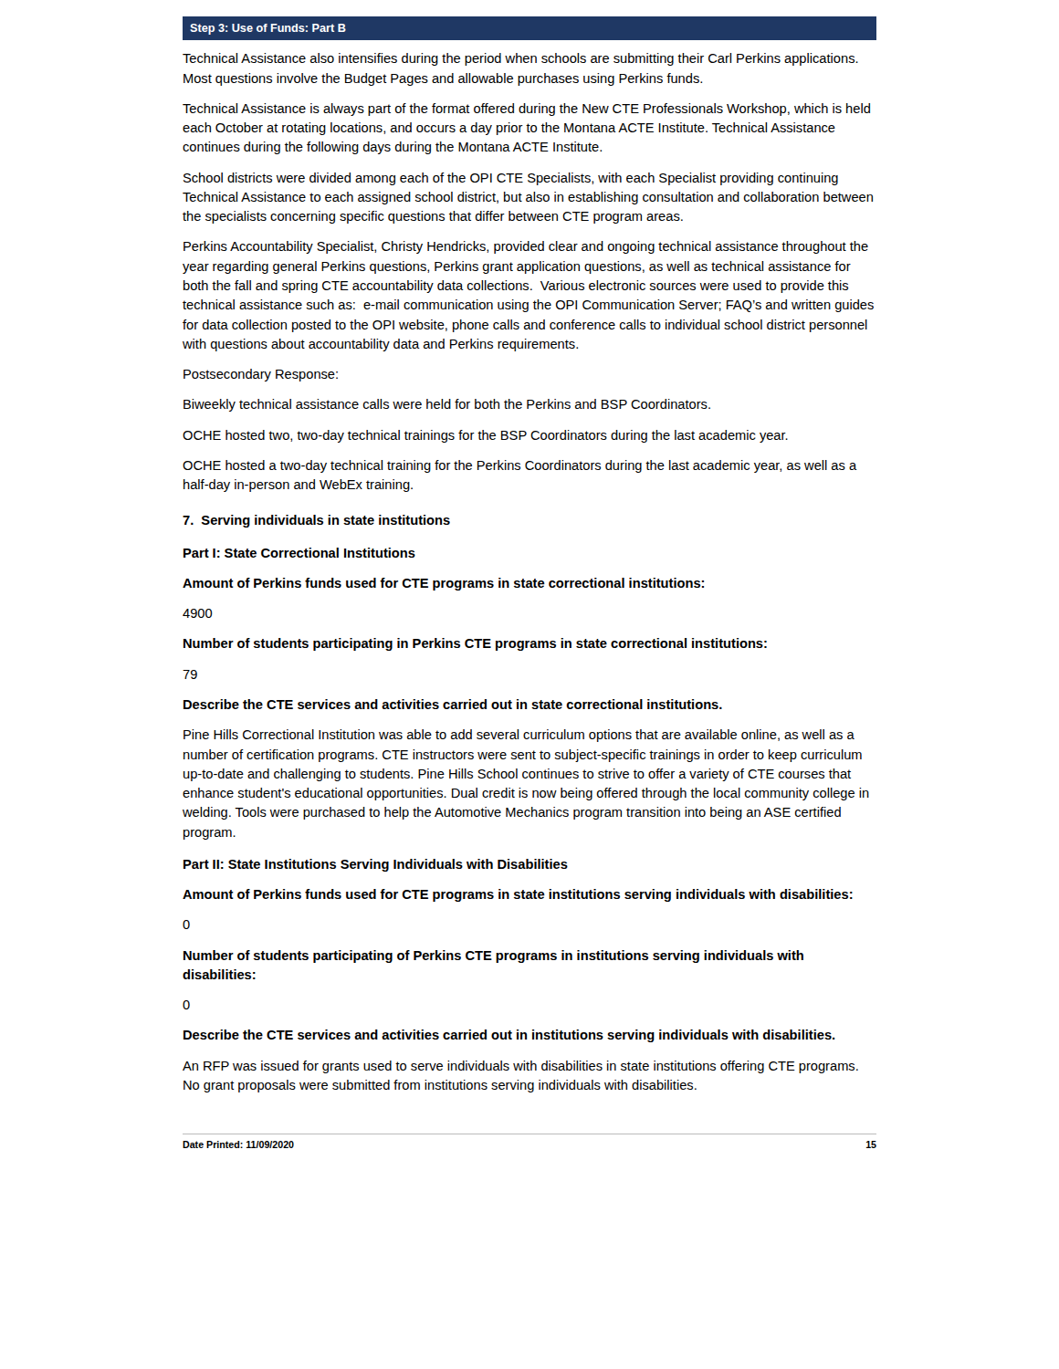Step 3: Use of Funds: Part B
Technical Assistance also intensifies during the period when schools are submitting their Carl Perkins applications. Most questions involve the Budget Pages and allowable purchases using Perkins funds.
Technical Assistance is always part of the format offered during the New CTE Professionals Workshop, which is held each October at rotating locations, and occurs a day prior to the Montana ACTE Institute. Technical Assistance continues during the following days during the Montana ACTE Institute.
School districts were divided among each of the OPI CTE Specialists, with each Specialist providing continuing Technical Assistance to each assigned school district, but also in establishing consultation and collaboration between the specialists concerning specific questions that differ between CTE program areas.
Perkins Accountability Specialist, Christy Hendricks, provided clear and ongoing technical assistance throughout the year regarding general Perkins questions, Perkins grant application questions, as well as technical assistance for both the fall and spring CTE accountability data collections. Various electronic sources were used to provide this technical assistance such as: e-mail communication using the OPI Communication Server; FAQ’s and written guides for data collection posted to the OPI website, phone calls and conference calls to individual school district personnel with questions about accountability data and Perkins requirements.
Postsecondary Response:
Biweekly technical assistance calls were held for both the Perkins and BSP Coordinators.
OCHE hosted two, two-day technical trainings for the BSP Coordinators during the last academic year.
OCHE hosted a two-day technical training for the Perkins Coordinators during the last academic year, as well as a half-day in-person and WebEx training.
7. Serving individuals in state institutions
Part I: State Correctional Institutions
Amount of Perkins funds used for CTE programs in state correctional institutions:
4900
Number of students participating in Perkins CTE programs in state correctional institutions:
79
Describe the CTE services and activities carried out in state correctional institutions.
Pine Hills Correctional Institution was able to add several curriculum options that are available online, as well as a number of certification programs. CTE instructors were sent to subject-specific trainings in order to keep curriculum up-to-date and challenging to students. Pine Hills School continues to strive to offer a variety of CTE courses that enhance student's educational opportunities. Dual credit is now being offered through the local community college in welding. Tools were purchased to help the Automotive Mechanics program transition into being an ASE certified program.
Part II: State Institutions Serving Individuals with Disabilities
Amount of Perkins funds used for CTE programs in state institutions serving individuals with disabilities:
0
Number of students participating of Perkins CTE programs in institutions serving individuals with disabilities:
0
Describe the CTE services and activities carried out in institutions serving individuals with disabilities.
An RFP was issued for grants used to serve individuals with disabilities in state institutions offering CTE programs. No grant proposals were submitted from institutions serving individuals with disabilities.
Date Printed: 11/09/2020 15